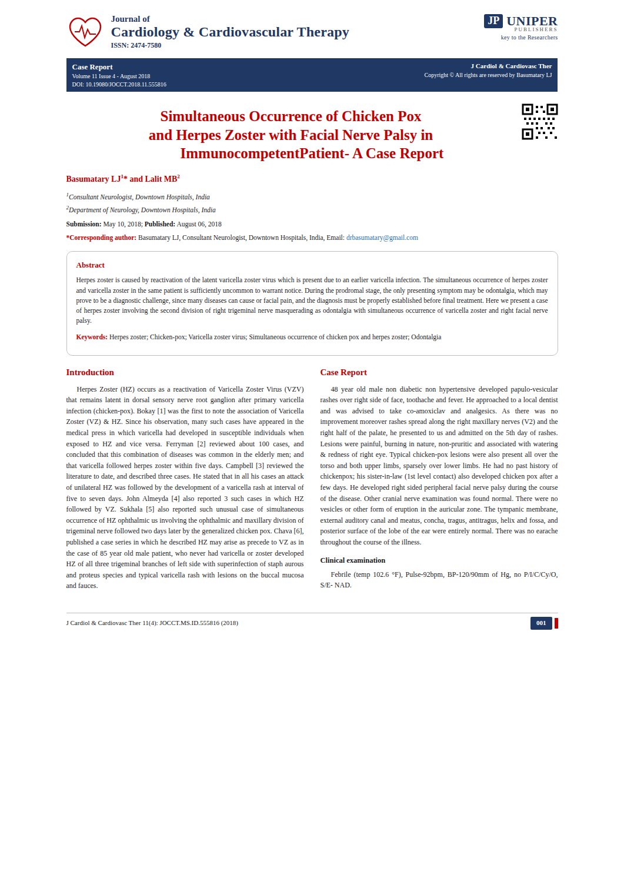Journal of
Cardiology & Cardiovascular Therapy
ISSN: 2474-7580
JP UNIPER
PUBLISHERS
key to the Researchers
Case Report
Volume 11 Issue 4 - August 2018
DOI: 10.19080/JOCCT.2018.11.555816
J Cardiol & Cardiovasc Ther
Copyright © All rights are reserved by Basumatary LJ
Simultaneous Occurrence of Chicken Pox
and Herpes Zoster with Facial Nerve Palsy in
ImmunocompetentPatient- A Case Report
Basumatary LJ1* and Lalit MB2
1Consultant Neurologist, Downtown Hospitals, India
2Department of Neurology, Downtown Hospitals, India
Submission: May 10, 2018; Published: August 06, 2018
*Corresponding author: Basumatary LJ, Consultant Neurologist, Downtown Hospitals, India, Email: drbasumatary@gmail.com
Abstract
Herpes zoster is caused by reactivation of the latent varicella zoster virus which is present due to an earlier varicella infection. The simultaneous occurrence of herpes zoster and varicella zoster in the same patient is sufficiently uncommon to warrant notice. During the prodromal stage, the only presenting symptom may be odontalgia, which may prove to be a diagnostic challenge, since many diseases can cause or facial pain, and the diagnosis must be properly established before final treatment. Here we present a case of herpes zoster involving the second division of right trigeminal nerve masquerading as odontalgia with simultaneous occurrence of varicella zoster and right facial nerve palsy.
Keywords: Herpes zoster; Chicken-pox; Varicella zoster virus; Simultaneous occurrence of chicken pox and herpes zoster; Odontalgia
Introduction
Herpes Zoster (HZ) occurs as a reactivation of Varicella Zoster Virus (VZV) that remains latent in dorsal sensory nerve root ganglion after primary varicella infection (chicken-pox). Bokay [1] was the first to note the association of Varicella Zoster (VZ) & HZ. Since his observation, many such cases have appeared in the medical press in which varicella had developed in susceptible individuals when exposed to HZ and vice versa. Ferryman [2] reviewed about 100 cases, and concluded that this combination of diseases was common in the elderly men; and that varicella followed herpes zoster within five days. Campbell [3] reviewed the literature to date, and described three cases. He stated that in all his cases an attack of unilateral HZ was followed by the development of a varicella rash at interval of five to seven days. John Almeyda [4] also reported 3 such cases in which HZ followed by VZ. Sukhala [5] also reported such unusual case of simultaneous occurrence of HZ ophthalmic us involving the ophthalmic and maxillary division of trigeminal nerve followed two days later by the generalized chicken pox. Chava [6], published a case series in which he described HZ may arise as precede to VZ as in the case of 85 year old male patient, who never had varicella or zoster developed HZ of all three trigeminal branches of left side with superinfection of staph aurous and proteus species and typical varicella rash with lesions on the buccal mucosa and fauces.
Case Report
48 year old male non diabetic non hypertensive developed papulo-vesicular rashes over right side of face, toothache and fever. He approached to a local dentist and was advised to take co-amoxiclav and analgesics. As there was no improvement moreover rashes spread along the right maxillary nerves (V2) and the right half of the palate, he presented to us and admitted on the 5th day of rashes. Lesions were painful, burning in nature, non-pruritic and associated with watering & redness of right eye. Typical chicken-pox lesions were also present all over the torso and both upper limbs, sparsely over lower limbs. He had no past history of chickenpox; his sister-in-law (1st level contact) also developed chicken pox after a few days. He developed right sided peripheral facial nerve palsy during the course of the disease. Other cranial nerve examination was found normal. There were no vesicles or other form of eruption in the auricular zone. The tympanic membrane, external auditory canal and meatus, concha, tragus, antitragus, helix and fossa, and posterior surface of the lobe of the ear were entirely normal. There was no earache throughout the course of the illness.
Clinical examination
Febrile (temp 102.6 °F), Pulse-92bpm, BP-120/90mm of Hg, no P/I/C/Cy/O, S/E- NAD.
J Cardiol & Cardiovasc Ther 11(4): JOCCT.MS.ID.555816 (2018)
001